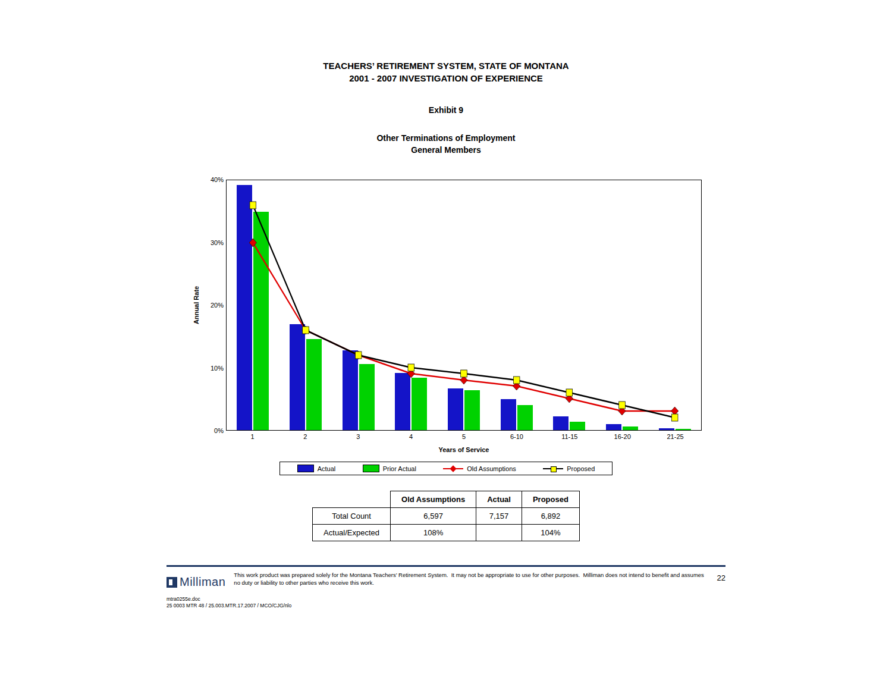TEACHERS’ RETIREMENT SYSTEM, STATE OF MONTANA
2001 - 2007 INVESTIGATION OF EXPERIENCE
Exhibit 9
Other Terminations of Employment
General Members
Annual Rate
40% 30% 20% 10% 0%
1
2
3
4
5
6-10
11-15
16-20
21-25
Years of Service
Actual
Prior Actual
Old Assumptions
Proposed
| | Old Assumptions | Actual | Proposed |
| --- | --- | --- | --- |
| Total Count | 6,597 | 7,157 | 6,892 |
| Actual/Expected | 108% | | 104% |
Milliman
This work product was prepared solely for the Montana Teachers’ Retirement System. It may not be appropriate to use for other purposes. Milliman does not intend to benefit and assumes no duty or liability to other parties who receive this work.
22
mtra0255e.doc
25 0003 MTR 48 / 25.003.MTR.17.2007 / MCO/CJG/nlo